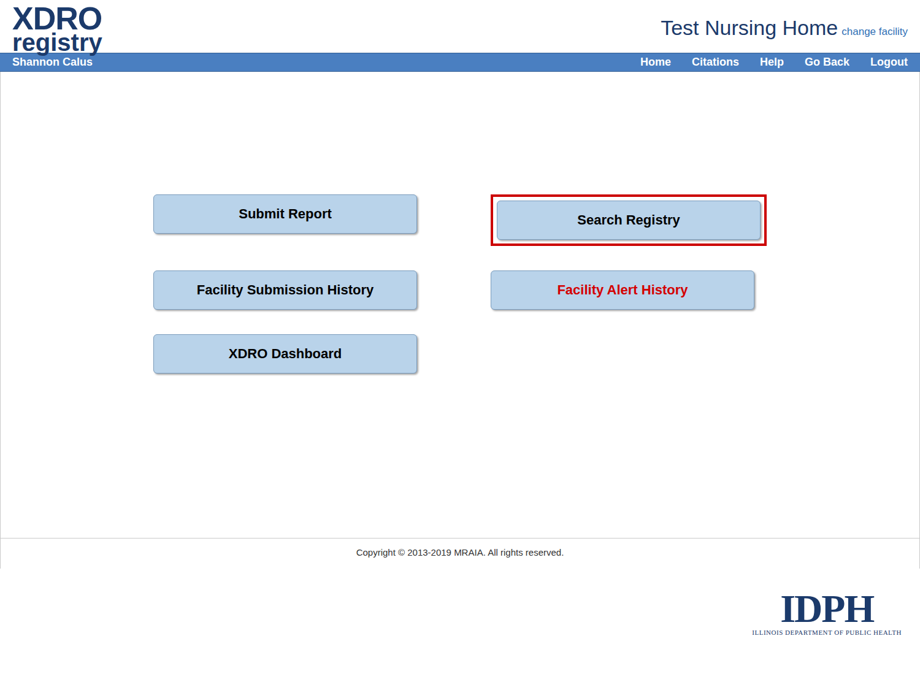XDRO registry
Test Nursing Home change facility
Shannon Calus
Home
Citations
Help
Go Back
Logout
Submit Report
Search Registry
Facility Submission History
Facility Alert History
XDRO Dashboard
Copyright © 2013-2019 MRAIA. All rights reserved.
IDPH
Illinois Department of Public Health